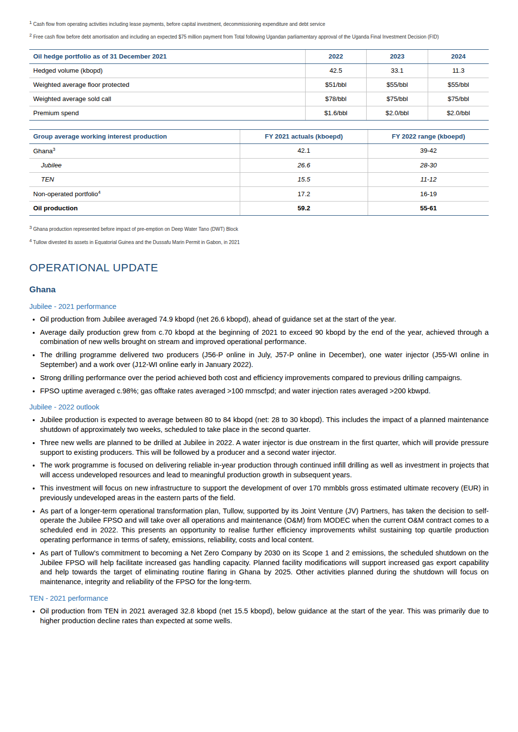1 Cash flow from operating activities including lease payments, before capital investment, decommissioning expenditure and debt service
2 Free cash flow before debt amortisation and including an expected $75 million payment from Total following Ugandan parliamentary approval of the Uganda Final Investment Decision (FID)
| Oil hedge portfolio as of 31 December 2021 | 2022 | 2023 | 2024 |
| --- | --- | --- | --- |
| Hedged volume (kbopd) | 42.5 | 33.1 | 11.3 |
| Weighted average floor protected | $51/bbl | $55/bbl | $55/bbl |
| Weighted average sold call | $78/bbl | $75/bbl | $75/bbl |
| Premium spend | $1.6/bbl | $2.0/bbl | $2.0/bbl |
| Group average working interest production | FY 2021 actuals (kboepd) | FY 2022 range (kboepd) |
| --- | --- | --- |
| Ghana 3 | 42.1 | 39-42 |
| Jubilee | 26.6 | 28-30 |
| TEN | 15.5 | 11-12 |
| Non-operated portfolio 4 | 17.2 | 16-19 |
| Oil production | 59.2 | 55-61 |
3 Ghana production represented before impact of pre-emption on Deep Water Tano (DWT) Block
4 Tullow divested its assets in Equatorial Guinea and the Dussafu Marin Permit in Gabon, in 2021
OPERATIONAL UPDATE
Ghana
Jubilee - 2021 performance
Oil production from Jubilee averaged 74.9 kbopd (net 26.6 kbopd), ahead of guidance set at the start of the year.
Average daily production grew from c.70 kbopd at the beginning of 2021 to exceed 90 kbopd by the end of the year, achieved through a combination of new wells brought on stream and improved operational performance.
The drilling programme delivered two producers (J56-P online in July, J57-P online in December), one water injector (J55-WI online in September) and a work over (J12-WI online early in January 2022).
Strong drilling performance over the period achieved both cost and efficiency improvements compared to previous drilling campaigns.
FPSO uptime averaged c.98%; gas offtake rates averaged >100 mmscfpd; and water injection rates averaged >200 kbwpd.
Jubilee - 2022 outlook
Jubilee production is expected to average between 80 to 84 kbopd (net: 28 to 30 kbopd). This includes the impact of a planned maintenance shutdown of approximately two weeks, scheduled to take place in the second quarter.
Three new wells are planned to be drilled at Jubilee in 2022. A water injector is due onstream in the first quarter, which will provide pressure support to existing producers. This will be followed by a producer and a second water injector.
The work programme is focused on delivering reliable in-year production through continued infill drilling as well as investment in projects that will access undeveloped resources and lead to meaningful production growth in subsequent years.
This investment will focus on new infrastructure to support the development of over 170 mmbbls gross estimated ultimate recovery (EUR) in previously undeveloped areas in the eastern parts of the field.
As part of a longer-term operational transformation plan, Tullow, supported by its Joint Venture (JV) Partners, has taken the decision to self-operate the Jubilee FPSO and will take over all operations and maintenance (O&M) from MODEC when the current O&M contract comes to a scheduled end in 2022. This presents an opportunity to realise further efficiency improvements whilst sustaining top quartile production operating performance in terms of safety, emissions, reliability, costs and local content.
As part of Tullow's commitment to becoming a Net Zero Company by 2030 on its Scope 1 and 2 emissions, the scheduled shutdown on the Jubilee FPSO will help facilitate increased gas handling capacity. Planned facility modifications will support increased gas export capability and help towards the target of eliminating routine flaring in Ghana by 2025. Other activities planned during the shutdown will focus on maintenance, integrity and reliability of the FPSO for the long-term.
TEN - 2021 performance
Oil production from TEN in 2021 averaged 32.8 kbopd (net 15.5 kbopd), below guidance at the start of the year. This was primarily due to higher production decline rates than expected at some wells.